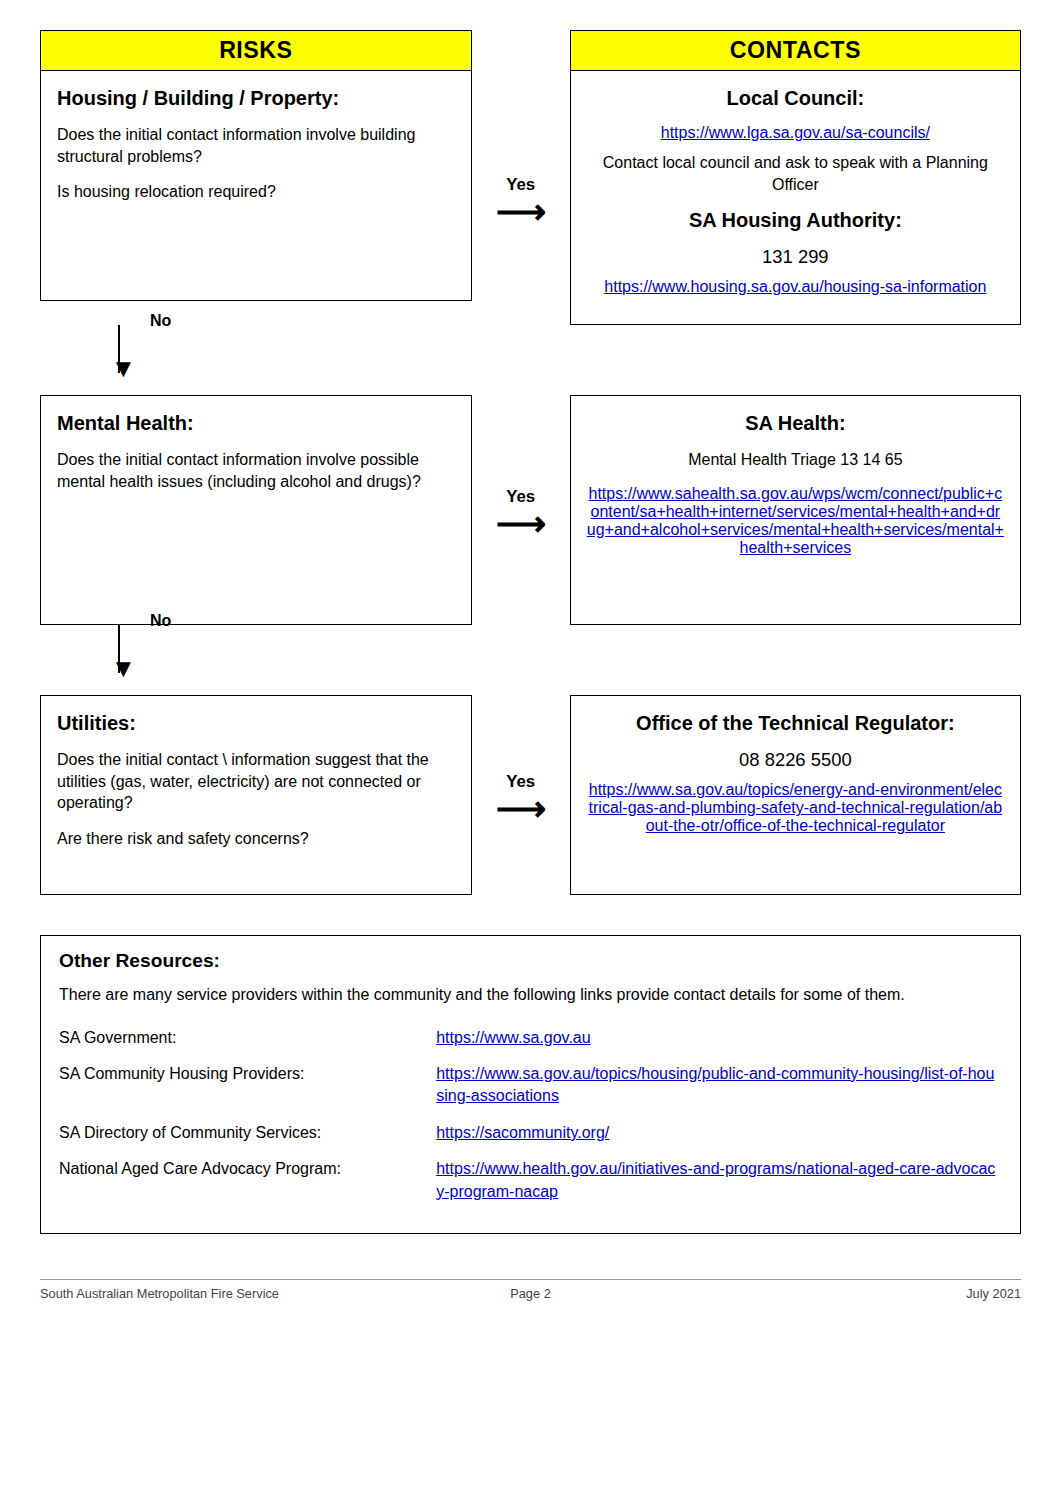| RISKS | | CONTACTS |
| Housing / Building / Property: Does the initial contact information involve building structural problems? Is housing relocation required? | Yes ⟶ | Local Council: https://www.lga.sa.gov.au/sa-councils/ Contact local council and ask to speak with a Planning Officer SA Housing Authority: 131 299 https://www.housing.sa.gov.au/housing-sa-information |
| ▼ No | | |
| Mental Health: Does the initial contact information involve possible mental health issues (including alcohol and drugs)? | Yes ⟶ | SA Health: Mental Health Triage 13 14 65 https://www.sahealth.sa.gov.au/wps/wcm/connect/public+content/sa+health+internet/services/mental+health+and+drug+and+alcohol+services/mental+health+services/mental+health+services |
| ▼ No | | |
| Utilities: Does the initial contact \ information suggest that the utilities (gas, water, electricity) are not connected or operating? Are there risk and safety concerns? | Yes ⟶ | Office of the Technical Regulator: 08 8226 5500 https://www.sa.gov.au/topics/energy-and-environment/electrical-gas-and-plumbing-safety-and-technical-regulation/about-the-otr/office-of-the-technical-regulator |
Other Resources:
There are many service providers within the community and the following links provide contact details for some of them.
| SA Government: | https://www.sa.gov.au |
| SA Community Housing Providers: | https://www.sa.gov.au/topics/housing/public-and-community-housing/list-of-housing-associations |
| SA Directory of Community Services: | https://sacommunity.org/ |
| National Aged Care Advocacy Program: | https://www.health.gov.au/initiatives-and-programs/national-aged-care-advocacy-program-nacap |
South Australian Metropolitan Fire Service Page 2 July 2021